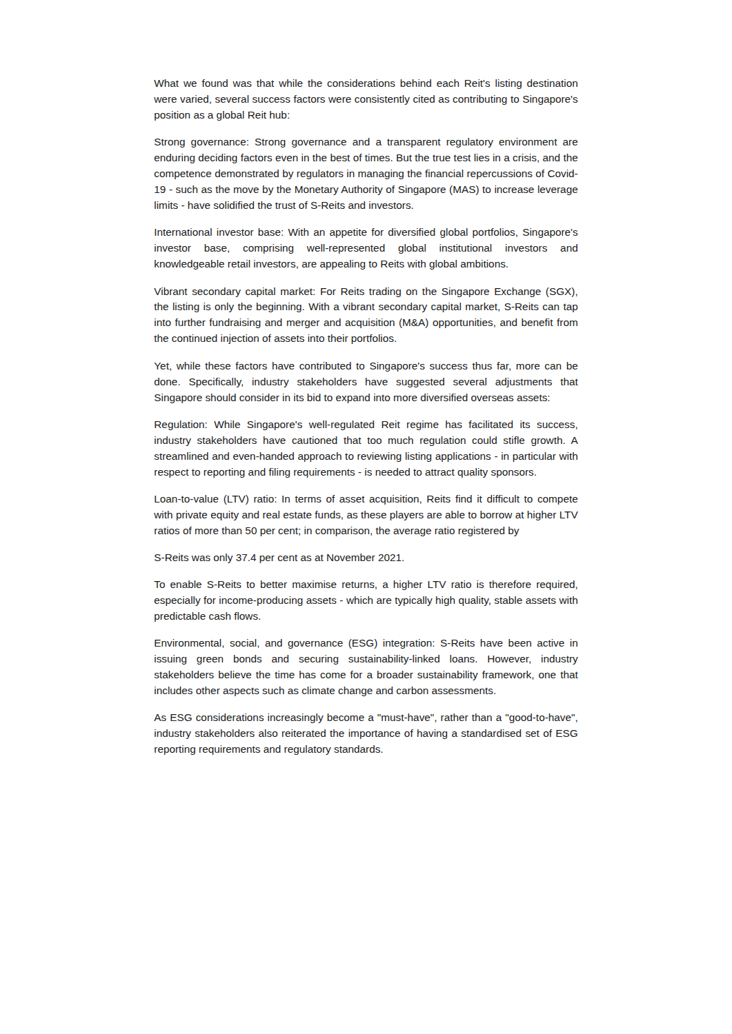What we found was that while the considerations behind each Reit's listing destination were varied, several success factors were consistently cited as contributing to Singapore's position as a global Reit hub:
Strong governance: Strong governance and a transparent regulatory environment are enduring deciding factors even in the best of times. But the true test lies in a crisis, and the competence demonstrated by regulators in managing the financial repercussions of Covid-19 - such as the move by the Monetary Authority of Singapore (MAS) to increase leverage limits - have solidified the trust of S-Reits and investors.
International investor base: With an appetite for diversified global portfolios, Singapore's investor base, comprising well-represented global institutional investors and knowledgeable retail investors, are appealing to Reits with global ambitions.
Vibrant secondary capital market: For Reits trading on the Singapore Exchange (SGX), the listing is only the beginning. With a vibrant secondary capital market, S-Reits can tap into further fundraising and merger and acquisition (M&A) opportunities, and benefit from the continued injection of assets into their portfolios.
Yet, while these factors have contributed to Singapore's success thus far, more can be done. Specifically, industry stakeholders have suggested several adjustments that Singapore should consider in its bid to expand into more diversified overseas assets:
Regulation: While Singapore's well-regulated Reit regime has facilitated its success, industry stakeholders have cautioned that too much regulation could stifle growth. A streamlined and even-handed approach to reviewing listing applications - in particular with respect to reporting and filing requirements - is needed to attract quality sponsors.
Loan-to-value (LTV) ratio: In terms of asset acquisition, Reits find it difficult to compete with private equity and real estate funds, as these players are able to borrow at higher LTV ratios of more than 50 per cent; in comparison, the average ratio registered by
S-Reits was only 37.4 per cent as at November 2021.
To enable S-Reits to better maximise returns, a higher LTV ratio is therefore required, especially for income-producing assets - which are typically high quality, stable assets with predictable cash flows.
Environmental, social, and governance (ESG) integration: S-Reits have been active in issuing green bonds and securing sustainability-linked loans. However, industry stakeholders believe the time has come for a broader sustainability framework, one that includes other aspects such as climate change and carbon assessments.
As ESG considerations increasingly become a "must-have", rather than a "good-to-have", industry stakeholders also reiterated the importance of having a standardised set of ESG reporting requirements and regulatory standards.